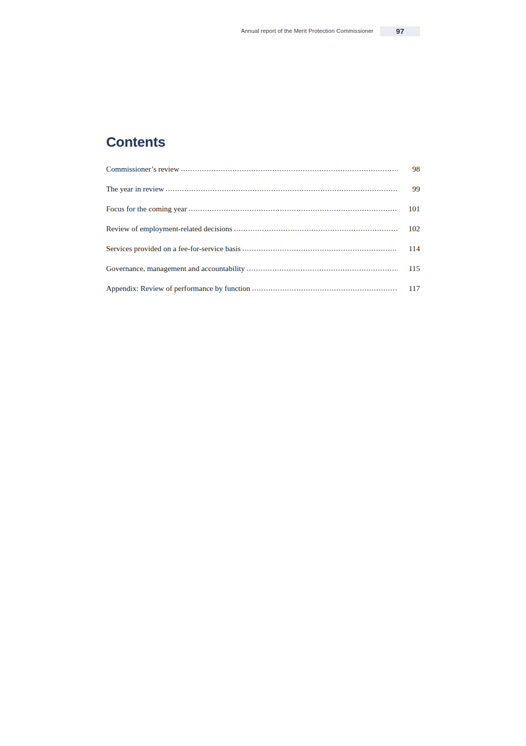Annual report of the Merit Protection Commissioner
97
Contents
Commissioner’s review ........................................................................................................................... 98
The year in review ................................................................................................................................. 99
Focus for the coming year ..................................................................................................................... 101
Review of employment-related decisions ................................................................................................. 102
Services provided on a fee-for-service basis ............................................................................................. 114
Governance, management and accountability ........................................................................................... 115
Appendix: Review of performance by function ......................................................................................... 117